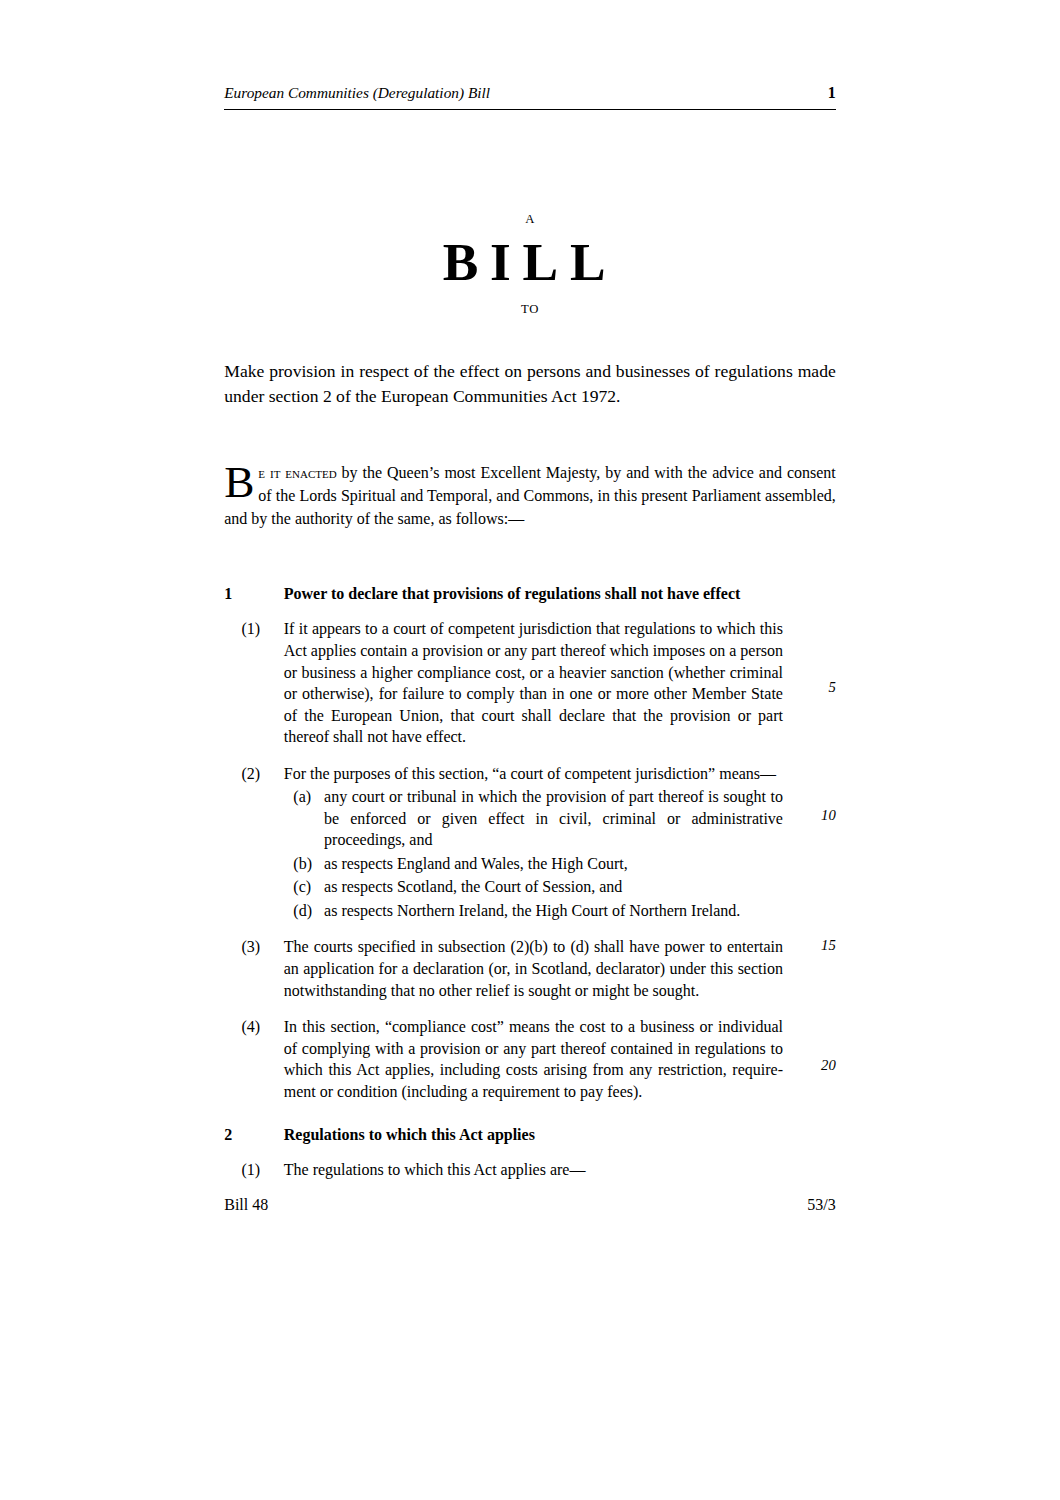European Communities (Deregulation) Bill
1
A
BILL
TO
Make provision in respect of the effect on persons and businesses of regulations made under section 2 of the European Communities Act 1972.
Be it enacted by the Queen’s most Excellent Majesty, by and with the advice and consent of the Lords Spiritual and Temporal, and Commons, in this present Parliament assembled, and by the authority of the same, as follows:—
1
Power to declare that provisions of regulations shall not have effect
(1)
If it appears to a court of competent jurisdiction that regulations to which this Act applies contain a provision or any part thereof which imposes on a person or business a higher compliance cost, or a heavier sanction (whether criminal or otherwise), for failure to comply than in one or more other Member State of the European Union, that court shall declare that the provision or part thereof shall not have effect.
5
(2)
For the purposes of this section, “a court of competent jurisdiction” means—
(a)
any court or tribunal in which the provision of part thereof is sought to be enforced or given effect in civil, criminal or administrative proceedings, and
10
(b)
as respects England and Wales, the High Court,
(c)
as respects Scotland, the Court of Session, and
(d)
as respects Northern Ireland, the High Court of Northern Ireland.
(3)
The courts specified in subsection (2)(b) to (d) shall have power to entertain an application for a declaration (or, in Scotland, declarator) under this section notwithstanding that no other relief is sought or might be sought.
15
(4)
In this section, “compliance cost” means the cost to a business or individual of complying with a provision or any part thereof contained in regulations to which this Act applies, including costs arising from any restriction, requirement or condition (including a requirement to pay fees).
20
2
Regulations to which this Act applies
(1)
The regulations to which this Act applies are—
Bill 48
53/3